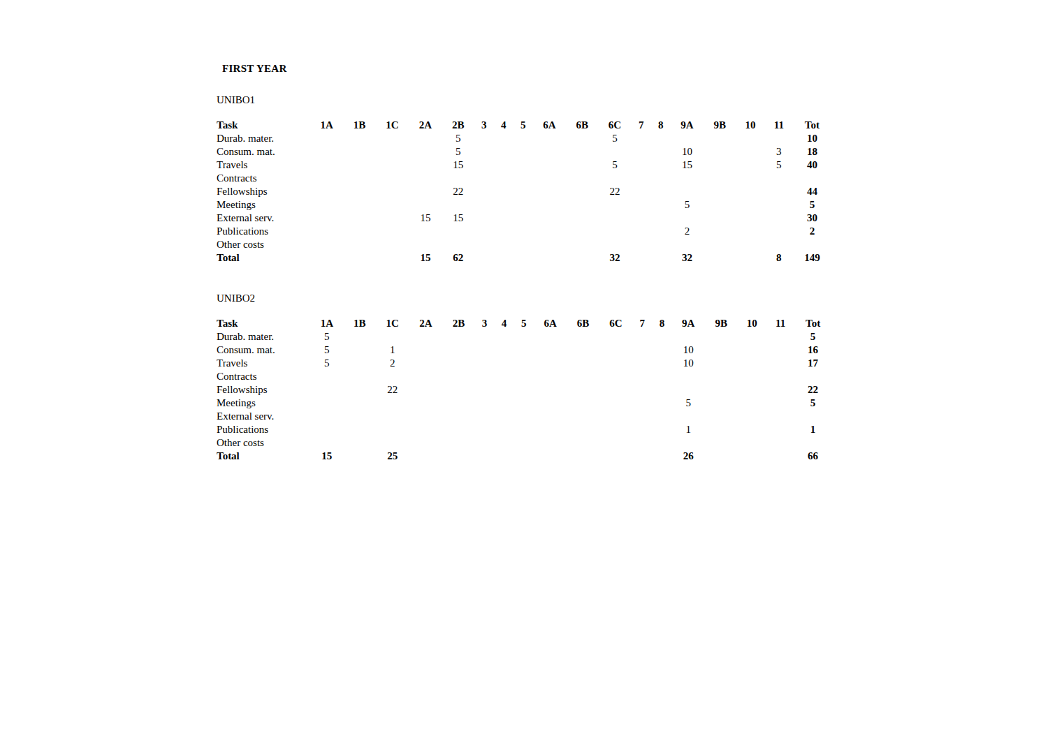FIRST YEAR
UNIBO1
| Task | 1A | 1B | 1C | 2A | 2B | 3 | 4 | 5 | 6A | 6B | 6C | 7 | 8 | 9A | 9B | 10 | 11 | Tot |
| --- | --- | --- | --- | --- | --- | --- | --- | --- | --- | --- | --- | --- | --- | --- | --- | --- | --- | --- |
| Durab. mater. | | | | | 5 | | | | | | 5 | | | | | | | 10 |
| Consum. mat. | | | | | 5 | | | | | | | | | 10 | | | 3 | 18 |
| Travels | | | | | 15 | | | | | | 5 | | | 15 | | | 5 | 40 |
| Contracts | | | | | | | | | | | | | | | | | | |
| Fellowships | | | | | 22 | | | | | | 22 | | | | | | | 44 |
| Meetings | | | | | | | | | | | | | | 5 | | | | 5 |
| External serv. | | | | 15 | 15 | | | | | | | | | | | | | 30 |
| Publications | | | | | | | | | | | | | | 2 | | | | 2 |
| Other costs | | | | | | | | | | | | | | | | | | |
| Total | | | | 15 | 62 | | | | | | 32 | | | 32 | | | 8 | 149 |
UNIBO2
| Task | 1A | 1B | 1C | 2A | 2B | 3 | 4 | 5 | 6A | 6B | 6C | 7 | 8 | 9A | 9B | 10 | 11 | Tot |
| --- | --- | --- | --- | --- | --- | --- | --- | --- | --- | --- | --- | --- | --- | --- | --- | --- | --- | --- |
| Durab. mater. | 5 | | | | | | | | | | | | | | | | | 5 |
| Consum. mat. | 5 | | 1 | | | | | | | | | | | 10 | | | | 16 |
| Travels | 5 | | 2 | | | | | | | | | | | 10 | | | | 17 |
| Contracts | | | | | | | | | | | | | | | | | | |
| Fellowships | | | 22 | | | | | | | | | | | | | | | 22 |
| Meetings | | | | | | | | | | | | | | 5 | | | | 5 |
| External serv. | | | | | | | | | | | | | | | | | | |
| Publications | | | | | | | | | | | | | | 1 | | | | 1 |
| Other costs | | | | | | | | | | | | | | | | | | |
| Total | 15 | | 25 | | | | | | | | | | | 26 | | | | 66 |